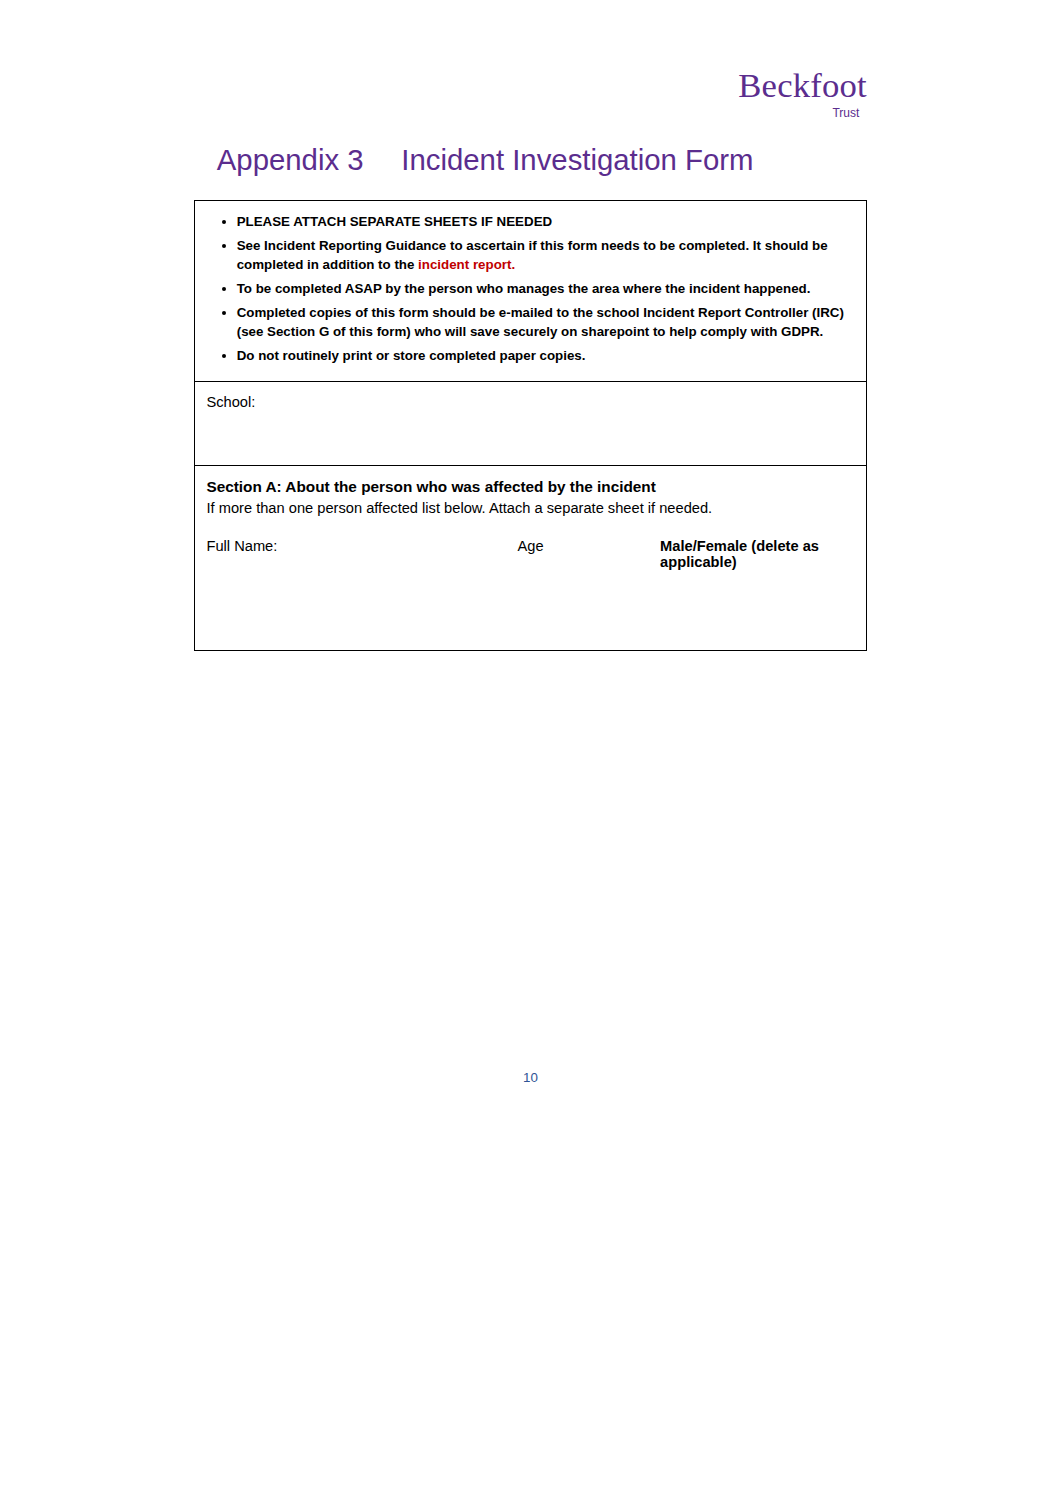Beckfoot
Trust
Appendix 3 Incident Investigation Form
| PLEASE ATTACH SEPARATE SHEETS IF NEEDED See Incident Reporting Guidance to ascertain if this form needs to be completed. It should be completed in addition to the incident report. To be completed ASAP by the person who manages the area where the incident happened. Completed copies of this form should be e-mailed to the school Incident Report Controller (IRC) (see Section G of this form) who will save securely on sharepoint to help comply with GDPR. Do not routinely print or store completed paper copies. |
| School: |
| Section A: About the person who was affected by the incident If more than one person affected list below. Attach a separate sheet if needed. Full Name: Age Male/Female (delete as applicable) |
10